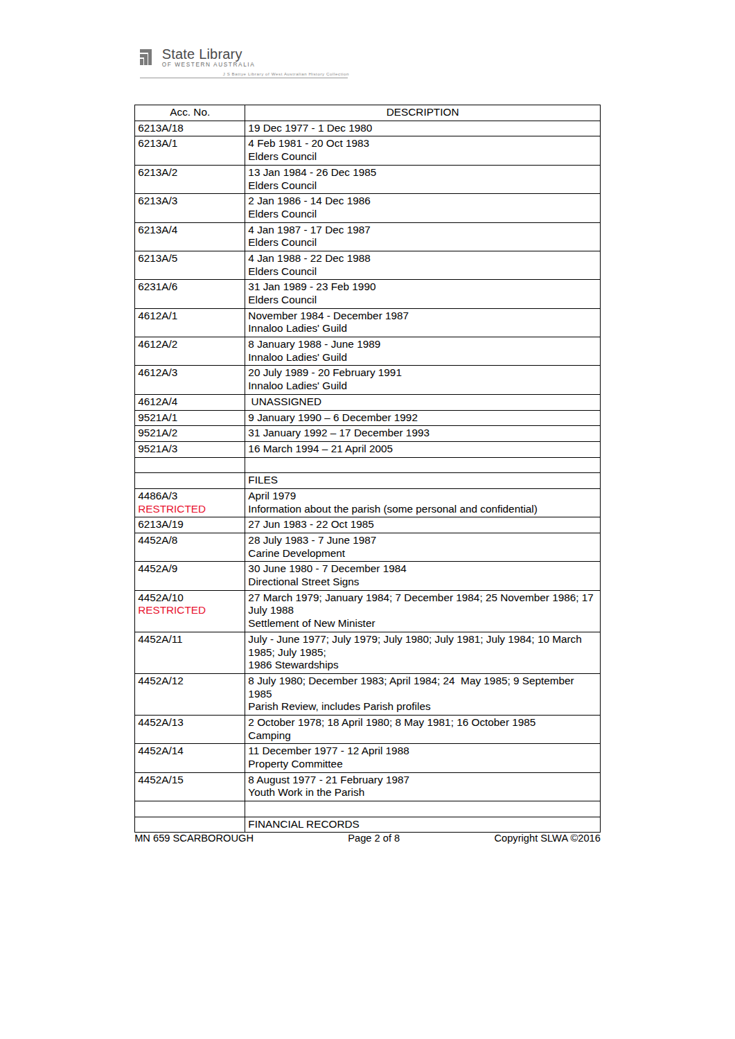State Library
OF WESTERN AUSTRALIA
J S Battye Library of West Australian History Collection
| Acc. No. | DESCRIPTION |
| 6213A/18 | 19 Dec 1977 - 1 Dec 1980 |
| 6213A/1 | 4 Feb 1981 - 20 Oct 1983 Elders Council |
| 6213A/2 | 13 Jan 1984 - 26 Dec 1985 Elders Council |
| 6213A/3 | 2 Jan 1986 - 14 Dec 1986 Elders Council |
| 6213A/4 | 4 Jan 1987 - 17 Dec 1987 Elders Council |
| 6213A/5 | 4 Jan 1988 - 22 Dec 1988 Elders Council |
| 6231A/6 | 31 Jan 1989 - 23 Feb 1990 Elders Council |
| 4612A/1 | November 1984 - December 1987 Innaloo Ladies' Guild |
| 4612A/2 | 8 January 1988 - June 1989 Innaloo Ladies' Guild |
| 4612A/3 | 20 July 1989 - 20 February 1991 Innaloo Ladies' Guild |
| 4612A/4 | UNASSIGNED |
| 9521A/1 | 9 January 1990 – 6 December 1992 |
| 9521A/2 | 31 January 1992 – 17 December 1993 |
| 9521A/3 | 16 March 1994 – 21 April 2005 |
| | FILES |
| 4486A/3 RESTRICTED | April 1979 Information about the parish (some personal and confidential) |
| 6213A/19 | 27 Jun 1983 - 22 Oct 1985 |
| 4452A/8 | 28 July 1983 - 7 June 1987 Carine Development |
| 4452A/9 | 30 June 1980 - 7 December 1984 Directional Street Signs |
| 4452A/10 RESTRICTED | 27 March 1979; January 1984; 7 December 1984; 25 November 1986; 17 July 1988 Settlement of New Minister |
| 4452A/11 | July - June 1977; July 1979; July 1980; July 1981; July 1984; 10 March 1985; July 1985; 1986 Stewardships |
| 4452A/12 | 8 July 1980; December 1983; April 1984; 24 May 1985; 9 September 1985 Parish Review, includes Parish profiles |
| 4452A/13 | 2 October 1978; 18 April 1980; 8 May 1981; 16 October 1985 Camping |
| 4452A/14 | 11 December 1977 - 12 April 1988 Property Committee |
| 4452A/15 | 8 August 1977 - 21 February 1987 Youth Work in the Parish |
| | FINANCIAL RECORDS |
MN 659 SCARBOROUGH
Page 2 of 8
Copyright SLWA ©2016